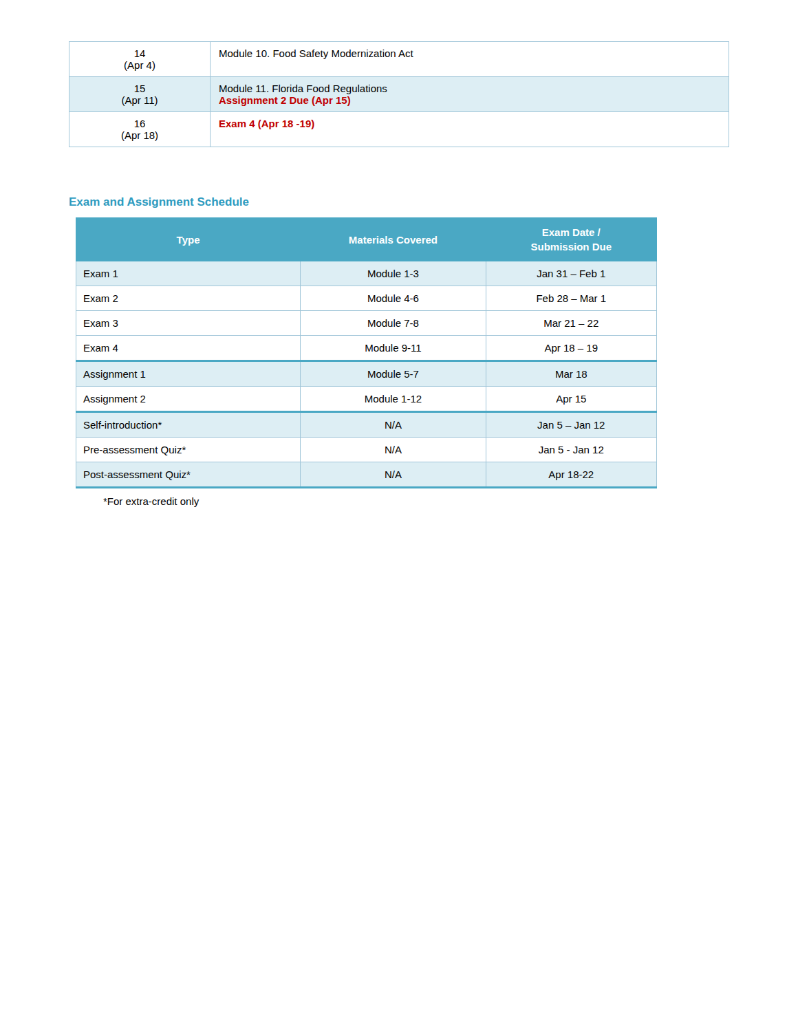| 14 (Apr 4) | Module 10. Food Safety Modernization Act |
| 15 (Apr 11) | Module 11. Florida Food Regulations Assignment 2 Due (Apr 15) |
| 16 (Apr 18) | Exam 4 (Apr 18 -19) |
Exam and Assignment Schedule
| Type | Materials Covered | Exam Date / Submission Due |
| --- | --- | --- |
| Exam 1 | Module 1-3 | Jan 31 – Feb 1 |
| Exam 2 | Module 4-6 | Feb 28 – Mar 1 |
| Exam 3 | Module 7-8 | Mar 21 – 22 |
| Exam 4 | Module 9-11 | Apr 18 – 19 |
| Assignment 1 | Module 5-7 | Mar 18 |
| Assignment 2 | Module 1-12 | Apr 15 |
| Self-introduction* | N/A | Jan 5 – Jan 12 |
| Pre-assessment Quiz* | N/A | Jan 5 - Jan 12 |
| Post-assessment Quiz* | N/A | Apr 18-22 |
*For extra-credit only